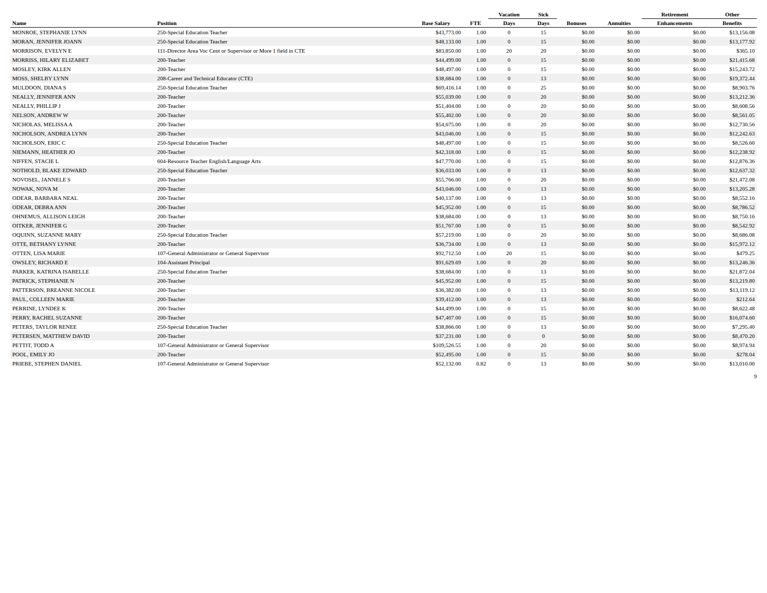| Name | Position | Base Salary | FTE | Vacation | Sick | Bonuses | Annuities | Retirement | Other |
| --- | --- | --- | --- | --- | --- | --- | --- | --- | --- |
| Days | Days | Enhancements | Benefits |
| MONROE, STEPHANIE LYNN | 250-Special Education Teacher | $43,773.00 | 1.00 | 0 | 15 | $0.00 | $0.00 | $0.00 | $13,156.08 |
| MORAN, JENNIFER JOANN | 250-Special Education Teacher | $48,133.00 | 1.00 | 0 | 15 | $0.00 | $0.00 | $0.00 | $13,177.92 |
| MORRISON, EVELYN E | 111-Director Area Voc Cent or Supervisor or More 1 field in CTE | $83,850.00 | 1.00 | 20 | 20 | $0.00 | $0.00 | $0.00 | $365.10 |
| MORRISS, HILARY ELIZABET | 200-Teacher | $44,499.00 | 1.00 | 0 | 15 | $0.00 | $0.00 | $0.00 | $21,415.68 |
| MOSLEY, KIRK ALLEN | 200-Teacher | $48,497.00 | 1.00 | 0 | 15 | $0.00 | $0.00 | $0.00 | $15,243.72 |
| MOSS, SHELBY LYNN | 208-Career and Technical Educator (CTE) | $38,684.00 | 1.00 | 0 | 13 | $0.00 | $0.00 | $0.00 | $19,372.44 |
| MULDOON, DIANA S | 250-Special Education Teacher | $69,416.14 | 1.00 | 0 | 25 | $0.00 | $0.00 | $0.00 | $8,903.76 |
| NEALLY, JENNIFER ANN | 200-Teacher | $55,039.00 | 1.00 | 0 | 20 | $0.00 | $0.00 | $0.00 | $13,212.36 |
| NEALLY, PHILLIP J | 200-Teacher | $51,404.00 | 1.00 | 0 | 20 | $0.00 | $0.00 | $0.00 | $8,608.56 |
| NELSON, ANDREW W | 200-Teacher | $55,402.00 | 1.00 | 0 | 20 | $0.00 | $0.00 | $0.00 | $8,561.05 |
| NICHOLAS, MELISSA A | 200-Teacher | $54,675.00 | 1.00 | 0 | 20 | $0.00 | $0.00 | $0.00 | $12,730.56 |
| NICHOLSON, ANDREA LYNN | 200-Teacher | $43,046.00 | 1.00 | 0 | 15 | $0.00 | $0.00 | $0.00 | $12,242.63 |
| NICHOLSON, ERIC C | 250-Special Education Teacher | $48,497.00 | 1.00 | 0 | 15 | $0.00 | $0.00 | $0.00 | $8,526.60 |
| NIEMANN, HEATHER JO | 200-Teacher | $42,318.00 | 1.00 | 0 | 15 | $0.00 | $0.00 | $0.00 | $12,238.92 |
| NIFFEN, STACIE L | 604-Resource Teacher English/Language Arts | $47,770.00 | 1.00 | 0 | 15 | $0.00 | $0.00 | $0.00 | $12,876.36 |
| NOTHOLD, BLAKE EDWARD | 250-Special Education Teacher | $36,033.00 | 1.00 | 0 | 13 | $0.00 | $0.00 | $0.00 | $12,637.32 |
| NOVOSEL, JANNELE S | 200-Teacher | $55,766.00 | 1.00 | 0 | 20 | $0.00 | $0.00 | $0.00 | $21,472.08 |
| NOWAK, NOVA M | 200-Teacher | $43,046.00 | 1.00 | 0 | 13 | $0.00 | $0.00 | $0.00 | $13,205.28 |
| ODEAR, BARBARA NEAL | 200-Teacher | $40,137.00 | 1.00 | 0 | 13 | $0.00 | $0.00 | $0.00 | $8,552.16 |
| ODEAR, DEBRA ANN | 200-Teacher | $45,952.00 | 1.00 | 0 | 15 | $0.00 | $0.00 | $0.00 | $8,786.52 |
| OHNEMUS, ALLISON LEIGH | 200-Teacher | $38,684.00 | 1.00 | 0 | 13 | $0.00 | $0.00 | $0.00 | $8,750.16 |
| OITKER, JENNIFER G | 200-Teacher | $51,767.00 | 1.00 | 0 | 15 | $0.00 | $0.00 | $0.00 | $8,542.92 |
| OQUINN, SUZANNE MARY | 250-Special Education Teacher | $57,219.00 | 1.00 | 0 | 20 | $0.00 | $0.00 | $0.00 | $8,686.08 |
| OTTE, BETHANY LYNNE | 200-Teacher | $36,734.00 | 1.00 | 0 | 13 | $0.00 | $0.00 | $0.00 | $15,972.12 |
| OTTEN, LISA MARIE | 107-General Administrator or General Supervisor | $92,712.50 | 1.00 | 20 | 15 | $0.00 | $0.00 | $0.00 | $479.25 |
| OWSLEY, RICHARD E | 104-Assistant Principal | $91,629.69 | 1.00 | 0 | 20 | $0.00 | $0.00 | $0.00 | $13,246.36 |
| PARKER, KATRINA ISABELLE | 250-Special Education Teacher | $38,684.00 | 1.00 | 0 | 13 | $0.00 | $0.00 | $0.00 | $21,872.04 |
| PATRICK, STEPHANIE N | 200-Teacher | $45,952.00 | 1.00 | 0 | 15 | $0.00 | $0.00 | $0.00 | $13,219.80 |
| PATTERSON, BREANNE NICOLE | 200-Teacher | $36,382.00 | 1.00 | 0 | 13 | $0.00 | $0.00 | $0.00 | $13,119.12 |
| PAUL, COLLEEN MARIE | 200-Teacher | $39,412.00 | 1.00 | 0 | 13 | $0.00 | $0.00 | $0.00 | $212.64 |
| PERRINE, LYNDEE K | 200-Teacher | $44,499.00 | 1.00 | 0 | 15 | $0.00 | $0.00 | $0.00 | $8,622.48 |
| PERRY, RACHEL SUZANNE | 200-Teacher | $47,407.00 | 1.00 | 0 | 15 | $0.00 | $0.00 | $0.00 | $16,074.60 |
| PETERS, TAYLOR RENEE | 250-Special Education Teacher | $38,866.00 | 1.00 | 0 | 13 | $0.00 | $0.00 | $0.00 | $7,295.40 |
| PETERSEN, MATTHEW DAVID | 200-Teacher | $37,231.00 | 1.00 | 0 | 0 | $0.00 | $0.00 | $0.00 | $8,470.20 |
| PETTIT, TODD A | 107-General Administrator or General Supervisor | $109,526.55 | 1.00 | 0 | 20 | $0.00 | $0.00 | $0.00 | $8,974.94 |
| POOL, EMILY JO | 200-Teacher | $52,495.00 | 1.00 | 0 | 15 | $0.00 | $0.00 | $0.00 | $278.04 |
| PRIEBE, STEPHEN DANIEL | 107-General Administrator or General Supervisor | $52,132.00 | 0.82 | 0 | 13 | $0.00 | $0.00 | $0.00 | $13,010.00 |
9